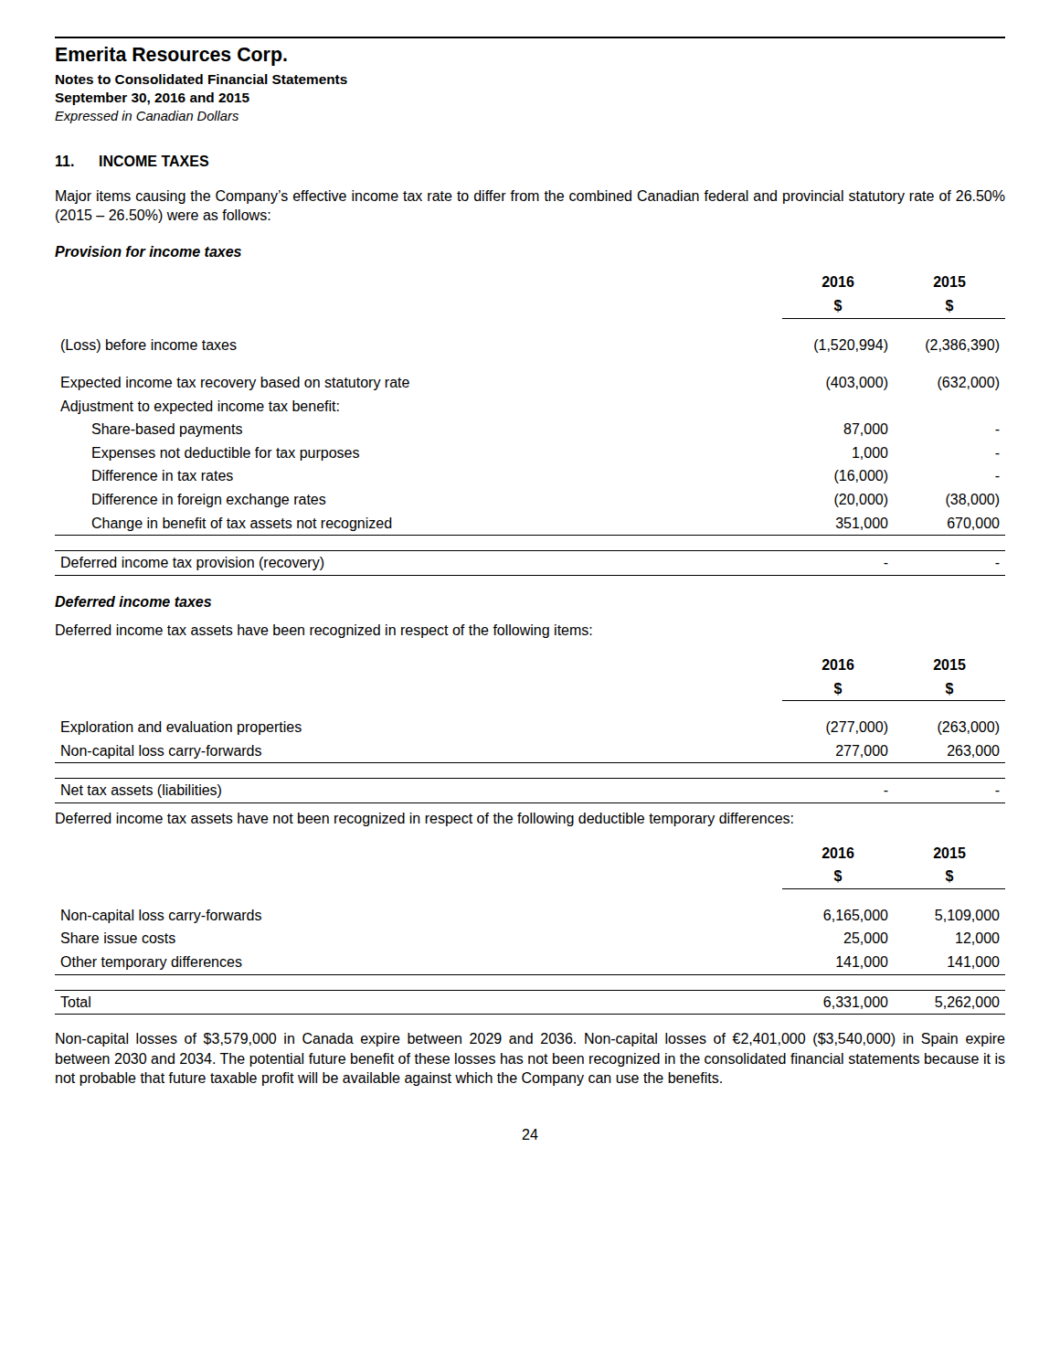Emerita Resources Corp.
Notes to Consolidated Financial Statements
September 30, 2016 and 2015
Expressed in Canadian Dollars
11. INCOME TAXES
Major items causing the Company’s effective income tax rate to differ from the combined Canadian federal and provincial statutory rate of 26.50% (2015 – 26.50%) were as follows:
Provision for income taxes
| | 2016 | 2015 |
| | $ | $ |
| (Loss) before income taxes | (1,520,994) | (2,386,390) |
| Expected income tax recovery based on statutory rate | (403,000) | (632,000) |
| Adjustment to expected income tax benefit: | | |
| Share-based payments | 87,000 | - |
| Expenses not deductible for tax purposes | 1,000 | - |
| Difference in tax rates | (16,000) | - |
| Difference in foreign exchange rates | (20,000) | (38,000) |
| Change in benefit of tax assets not recognized | 351,000 | 670,000 |
| Deferred income tax provision (recovery) | - | - |
Deferred income taxes
Deferred income tax assets have been recognized in respect of the following items:
| | 2016 | 2015 |
| | $ | $ |
| Exploration and evaluation properties | (277,000) | (263,000) |
| Non-capital loss carry-forwards | 277,000 | 263,000 |
| Net tax assets (liabilities) | - | - |
Deferred income tax assets have not been recognized in respect of the following deductible temporary differences:
| | 2016 | 2015 |
| | $ | $ |
| Non-capital loss carry-forwards | 6,165,000 | 5,109,000 |
| Share issue costs | 25,000 | 12,000 |
| Other temporary differences | 141,000 | 141,000 |
| Total | 6,331,000 | 5,262,000 |
Non-capital losses of $3,579,000 in Canada expire between 2029 and 2036. Non-capital losses of €2,401,000 ($3,540,000) in Spain expire between 2030 and 2034. The potential future benefit of these losses has not been recognized in the consolidated financial statements because it is not probable that future taxable profit will be available against which the Company can use the benefits.
24